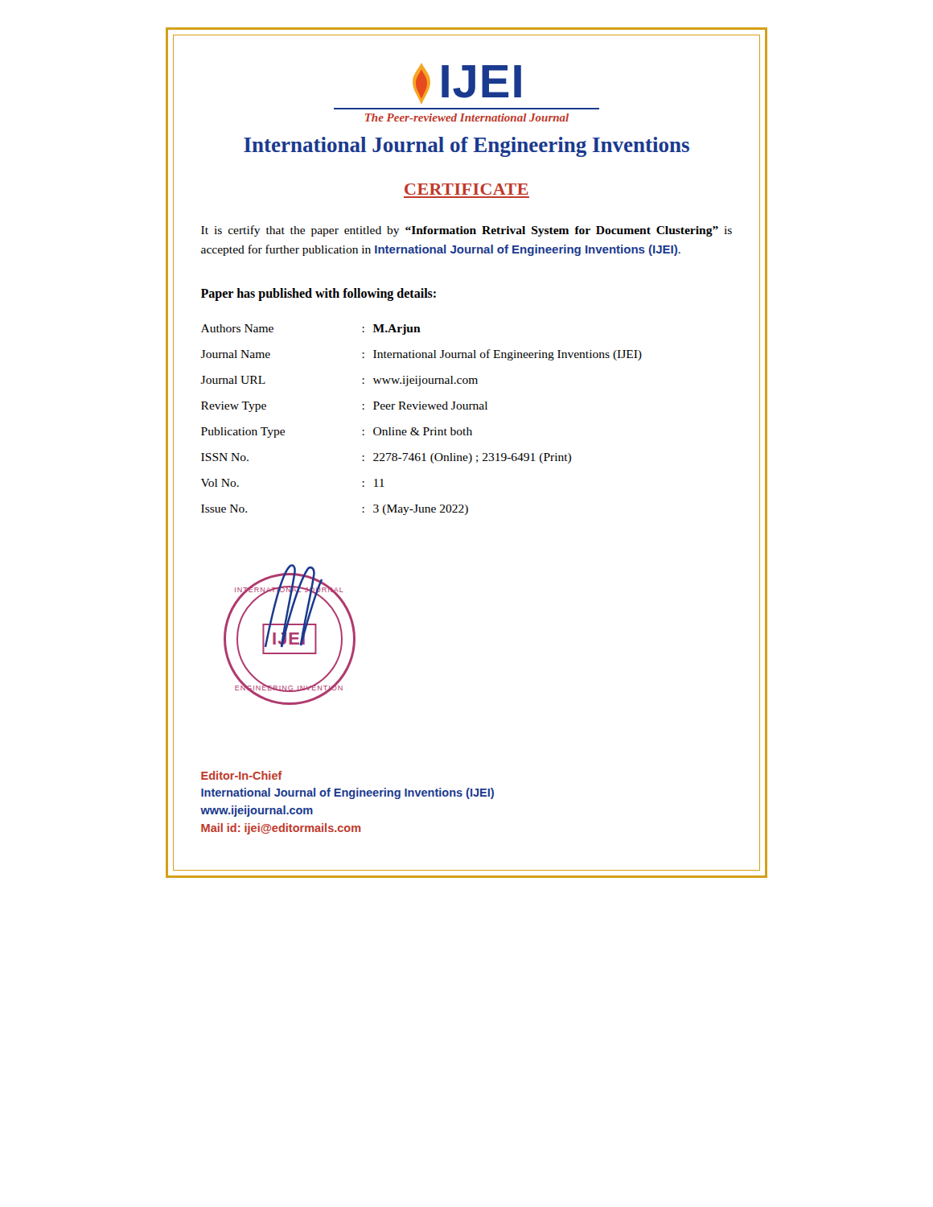IJEI
The Peer-reviewed International Journal
International Journal of Engineering Inventions
CERTIFICATE
It is certify that the paper entitled by “Information Retrival System for Document Clustering” is accepted for further publication in International Journal of Engineering Inventions (IJEI).
Paper has published with following details:
| Authors Name | : | M.Arjun |
| Journal Name | : | International Journal of Engineering Inventions (IJEI) |
| Journal URL | : | www.ijeijournal.com |
| Review Type | : | Peer Reviewed Journal |
| Publication Type | : | Online & Print both |
| ISSN No. | : | 2278-7461 (Online) ; 2319-6491 (Print) |
| Vol No. | : | 11 |
| Issue No. | : | 3 (May-June 2022) |
INTERNATIONAL JOURNAL
ENGINEERING INVENTION
IJEI
Editor-In-Chief
International Journal of Engineering Inventions (IJEI)
www.ijeijournal.com
Mail id: ijei@editormails.com